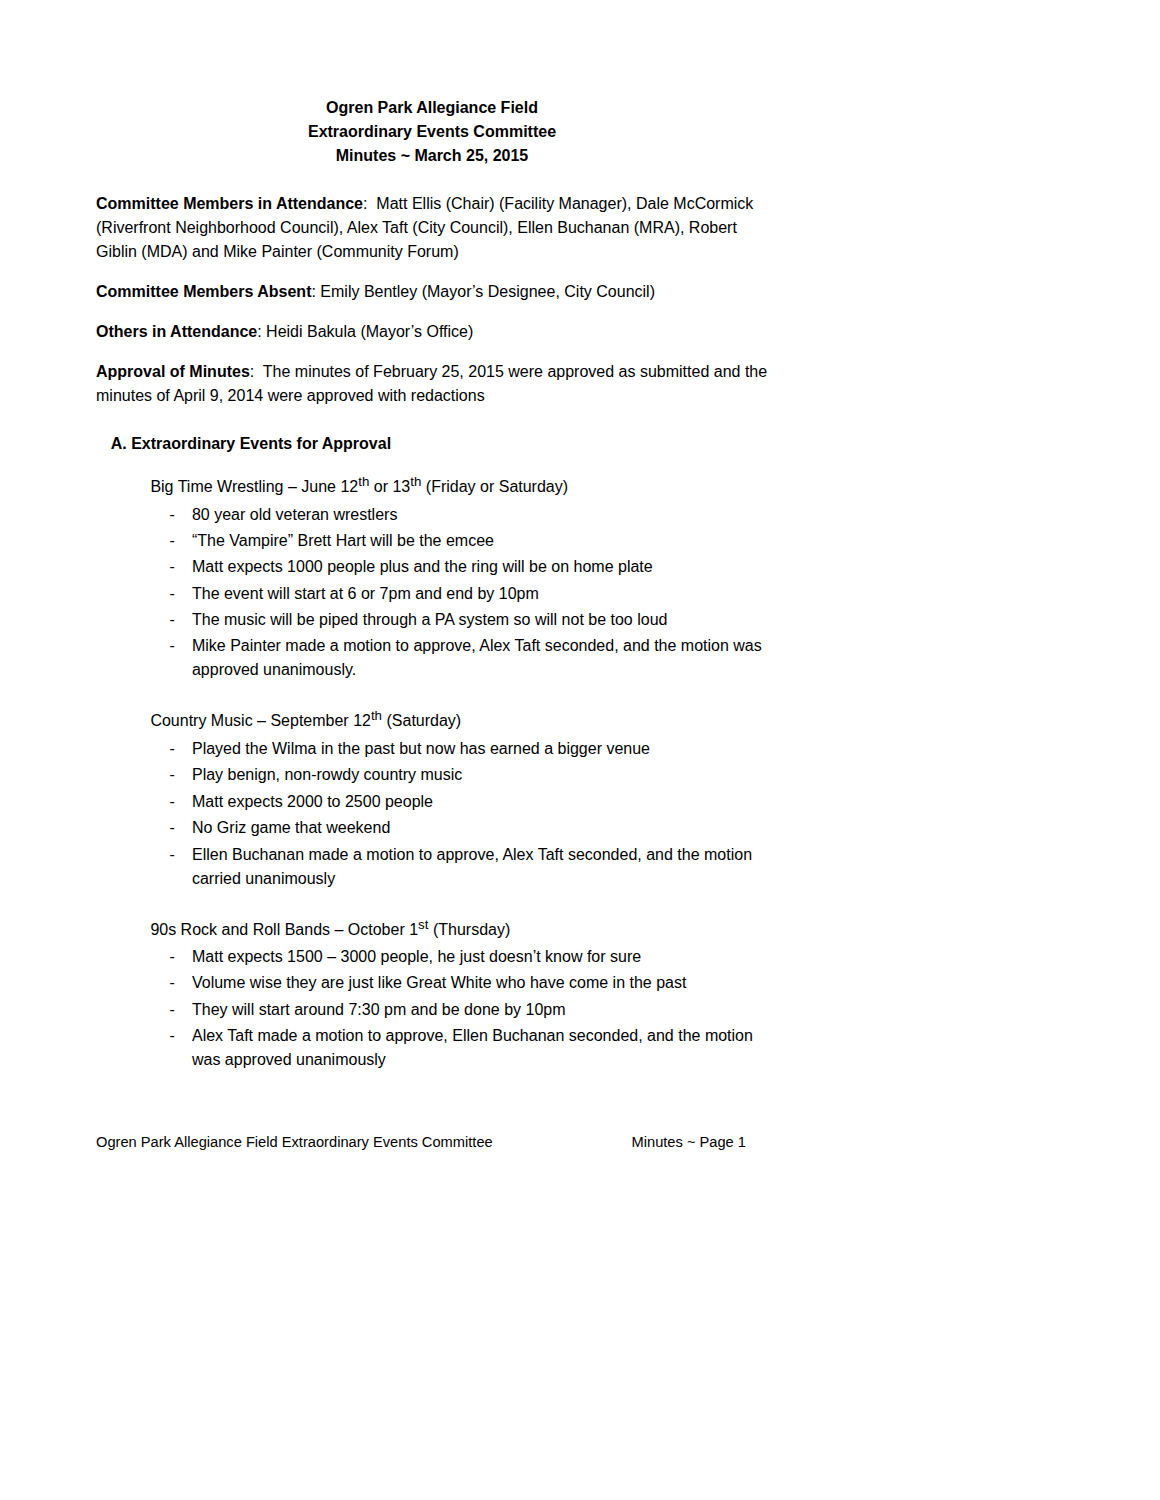Ogren Park Allegiance Field
Extraordinary Events Committee
Minutes ~ March 25, 2015
Committee Members in Attendance: Matt Ellis (Chair) (Facility Manager), Dale McCormick (Riverfront Neighborhood Council), Alex Taft (City Council), Ellen Buchanan (MRA), Robert Giblin (MDA) and Mike Painter (Community Forum)
Committee Members Absent: Emily Bentley (Mayor’s Designee, City Council)
Others in Attendance: Heidi Bakula (Mayor’s Office)
Approval of Minutes: The minutes of February 25, 2015 were approved as submitted and the minutes of April 9, 2014 were approved with redactions
Extraordinary Events for Approval
Big Time Wrestling – June 12th or 13th (Friday or Saturday)
80 year old veteran wrestlers
“The Vampire” Brett Hart will be the emcee
Matt expects 1000 people plus and the ring will be on home plate
The event will start at 6 or 7pm and end by 10pm
The music will be piped through a PA system so will not be too loud
Mike Painter made a motion to approve, Alex Taft seconded, and the motion was approved unanimously.
Country Music – September 12th (Saturday)
Played the Wilma in the past but now has earned a bigger venue
Play benign, non-rowdy country music
Matt expects 2000 to 2500 people
No Griz game that weekend
Ellen Buchanan made a motion to approve, Alex Taft seconded, and the motion carried unanimously
90s Rock and Roll Bands – October 1st (Thursday)
Matt expects 1500 – 3000 people, he just doesn’t know for sure
Volume wise they are just like Great White who have come in the past
They will start around 7:30 pm and be done by 10pm
Alex Taft made a motion to approve, Ellen Buchanan seconded, and the motion was approved unanimously
Ogren Park Allegiance Field Extraordinary Events Committee
Minutes ~ Page 1